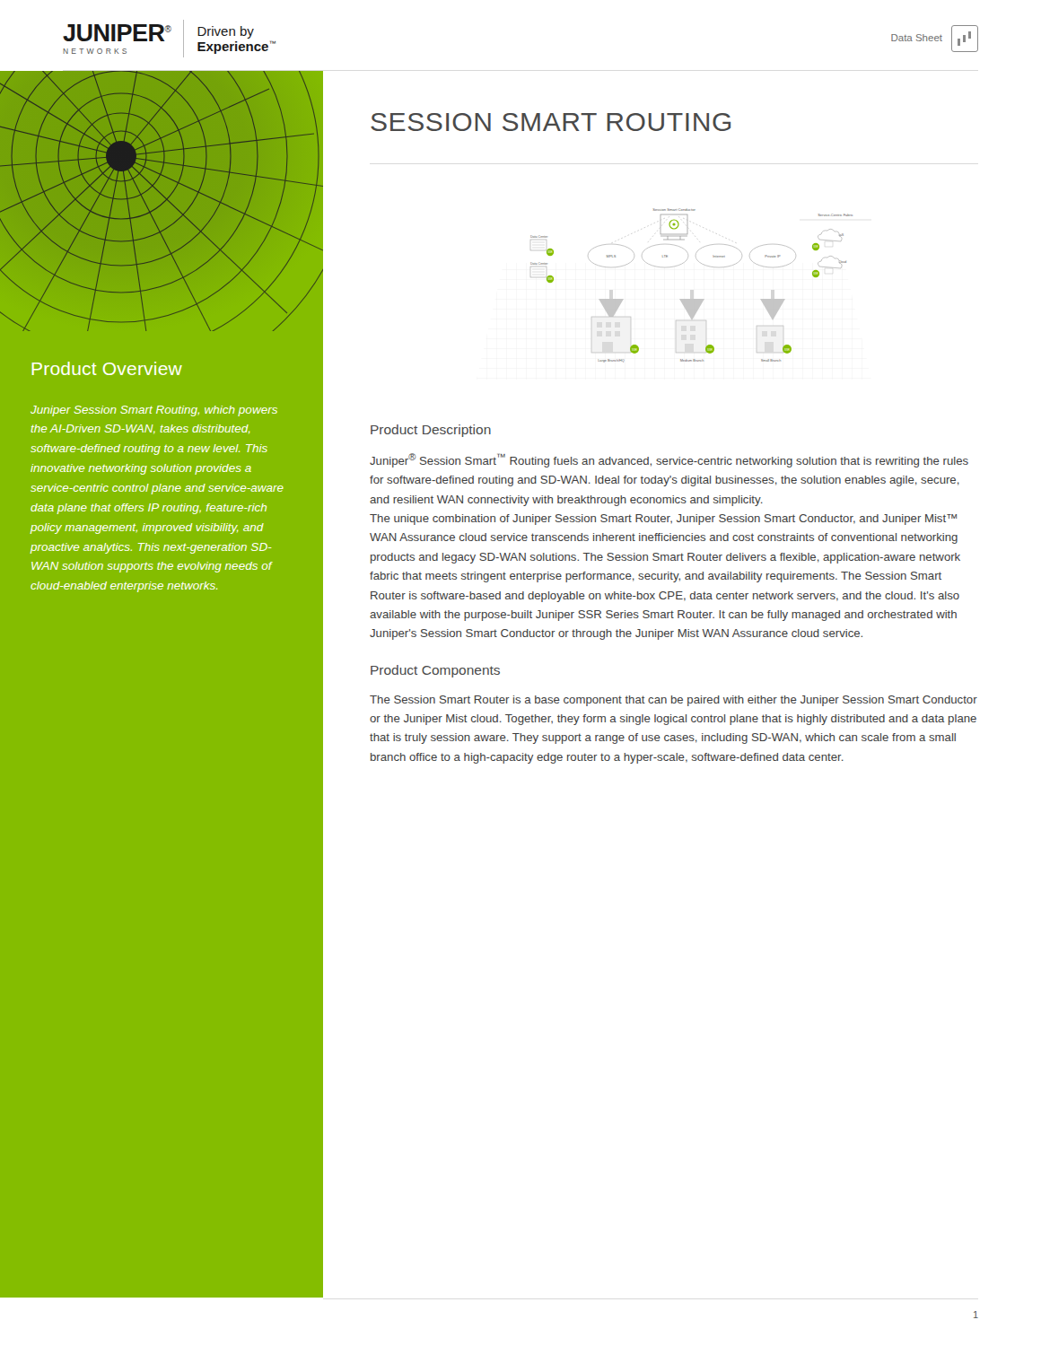JUNIPER® NETWORKS
Driven by
Experience™
Data Sheet
Product Overview
Juniper Session Smart Routing, which powers the AI-Driven SD-WAN, takes distributed, software-defined routing to a new level. This innovative networking solution provides a service-centric control plane and service-aware data plane that offers IP routing, feature-rich policy management, improved visibility, and proactive analytics. This next-generation SD-WAN solution supports the evolving needs of cloud-enabled enterprise networks.
SESSION SMART ROUTING
Session Smart Conductor Service-Centric Fabric MPLS LTE Internet Private IP Data Center SSR Data Center SSR SaaS/IaaS SSR Public Cloud SSR SSR Large Branch/HQ SSR Medium Branch SSR Small Branch
Product Description
Juniper® Session Smart™ Routing fuels an advanced, service-centric networking solution that is rewriting the rules for software-defined routing and SD-WAN. Ideal for today's digital businesses, the solution enables agile, secure, and resilient WAN connectivity with breakthrough economics and simplicity.
The unique combination of Juniper Session Smart Router, Juniper Session Smart Conductor, and Juniper Mist™ WAN Assurance cloud service transcends inherent inefficiencies and cost constraints of conventional networking products and legacy SD-WAN solutions. The Session Smart Router delivers a flexible, application-aware network fabric that meets stringent enterprise performance, security, and availability requirements. The Session Smart Router is software-based and deployable on white-box CPE, data center network servers, and the cloud. It's also available with the purpose-built Juniper SSR Series Smart Router. It can be fully managed and orchestrated with Juniper's Session Smart Conductor or through the Juniper Mist WAN Assurance cloud service.
Product Components
The Session Smart Router is a base component that can be paired with either the Juniper Session Smart Conductor or the Juniper Mist cloud. Together, they form a single logical control plane that is highly distributed and a data plane that is truly session aware. They support a range of use cases, including SD-WAN, which can scale from a small branch office to a high-capacity edge router to a hyper-scale, software-defined data center.
1